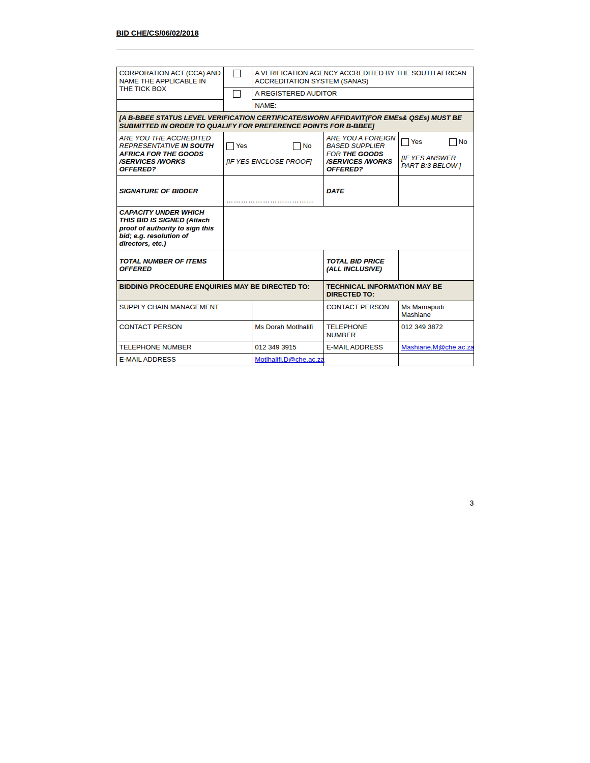BID CHE/CS/06/02/2018
| CORPORATION ACT (CCA) AND NAME THE APPLICABLE IN THE TICK BOX | | A VERIFICATION AGENCY ACCREDITED BY THE SOUTH AFRICAN ACCREDITATION SYSTEM (SANAS) |
| | A REGISTERED AUDITOR |
| | NAME: |
| [A B-BBEE STATUS LEVEL VERIFICATION CERTIFICATE/SWORN AFFIDAVIT(FOR EMEs& QSEs) MUST BE SUBMITTED IN ORDER TO QUALIFY FOR PREFERENCE POINTS FOR B-BBEE] |
| ARE YOU THE ACCREDITED REPRESENTATIVE IN SOUTH AFRICA FOR THE GOODS /SERVICES /WORKS OFFERED? | Yes No [IF YES ENCLOSE PROOF] | ARE YOU A FOREIGN BASED SUPPLIER FOR THE GOODS /SERVICES /WORKS OFFERED? | Yes No [IF YES ANSWER PART B:3 BELOW ] |
| SIGNATURE OF BIDDER | ……………………………… | DATE | |
| CAPACITY UNDER WHICH THIS BID IS SIGNED (Attach proof of authority to sign this bid; e.g. resolution of directors, etc.) | |
| TOTAL NUMBER OF ITEMS OFFERED | | TOTAL BID PRICE (ALL INCLUSIVE) | |
| BIDDING PROCEDURE ENQUIRIES MAY BE DIRECTED TO: | TECHNICAL INFORMATION MAY BE DIRECTED TO: |
| SUPPLY CHAIN MANAGEMENT | | CONTACT PERSON | Ms Mamapudi Mashiane |
| CONTACT PERSON | Ms Dorah Motlhalifi | TELEPHONE NUMBER | 012 349 3872 |
| TELEPHONE NUMBER | 012 349 3915 | E-MAIL ADDRESS | Mashiane.M@che.ac.za |
| E-MAIL ADDRESS | Motlhalifi.D@che.ac.za | | |
3